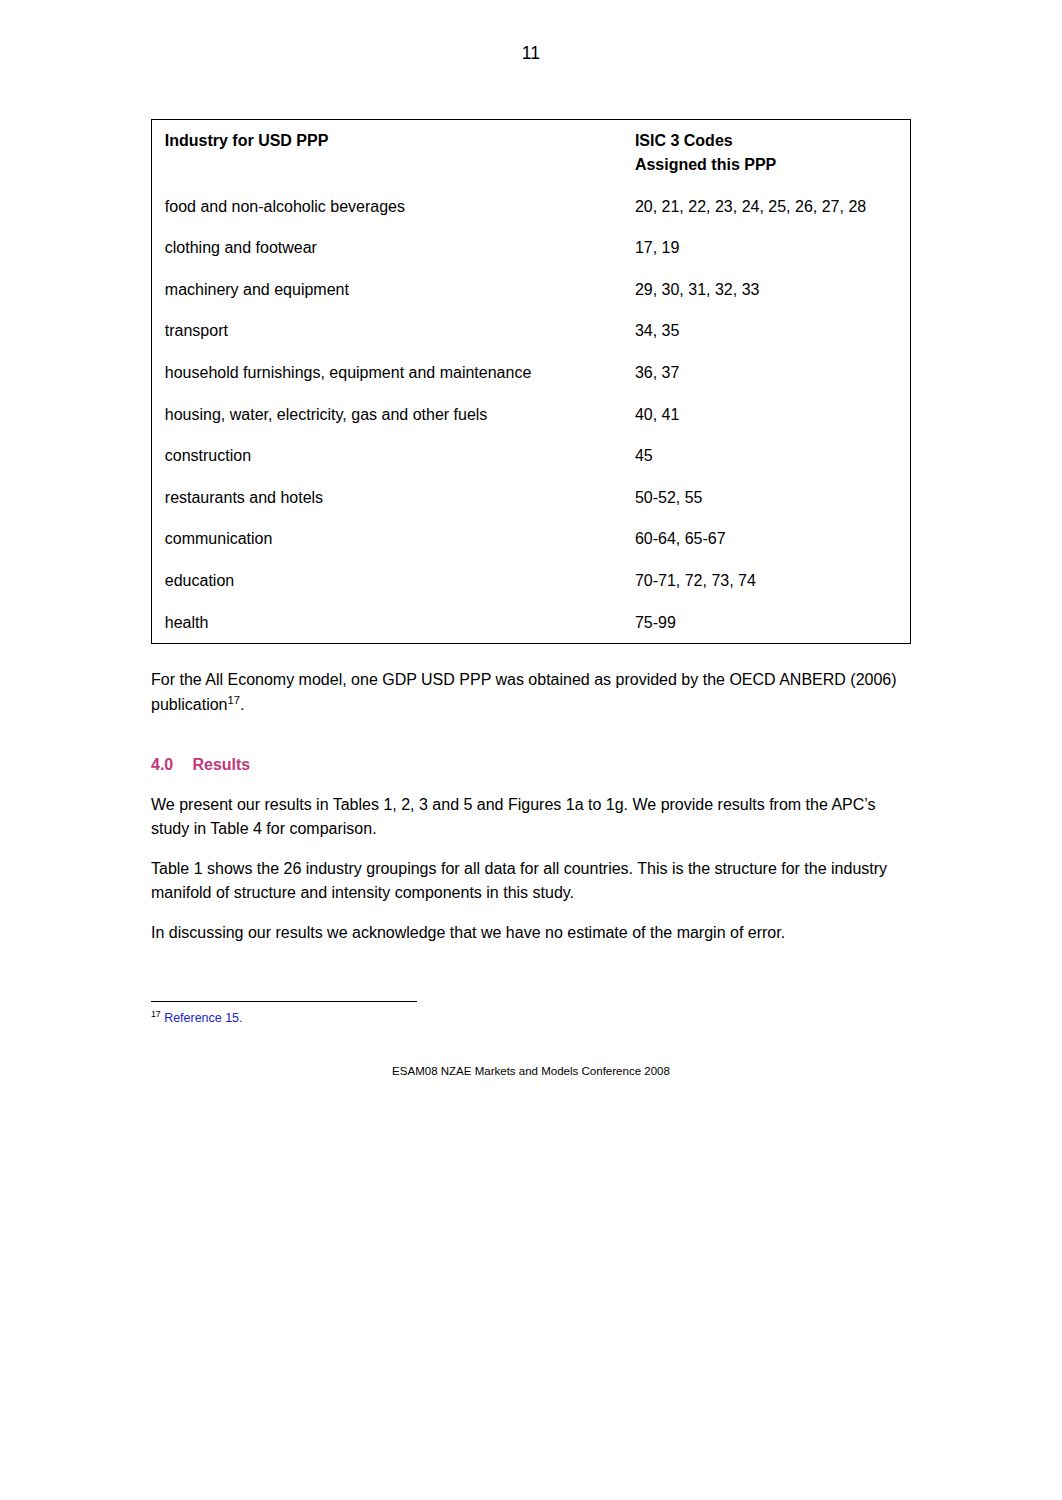11
| Industry for USD PPP | ISIC 3 Codes Assigned this PPP |
| --- | --- |
| food and non-alcoholic beverages | 20, 21, 22, 23, 24, 25, 26, 27, 28 |
| clothing and footwear | 17, 19 |
| machinery and equipment | 29, 30, 31, 32, 33 |
| transport | 34, 35 |
| household furnishings, equipment and maintenance | 36, 37 |
| housing, water, electricity, gas and other fuels | 40, 41 |
| construction | 45 |
| restaurants and hotels | 50-52, 55 |
| communication | 60-64, 65-67 |
| education | 70-71, 72, 73, 74 |
| health | 75-99 |
For the All Economy model, one GDP USD PPP was obtained as provided by the OECD ANBERD (2006) publication17.
4.0 Results
We present our results in Tables 1, 2, 3 and 5 and Figures 1a to 1g. We provide results from the APC’s study in Table 4 for comparison.
Table 1 shows the 26 industry groupings for all data for all countries. This is the structure for the industry manifold of structure and intensity components in this study.
In discussing our results we acknowledge that we have no estimate of the margin of error.
17 Reference 15.
ESAM08 NZAE Markets and Models Conference 2008